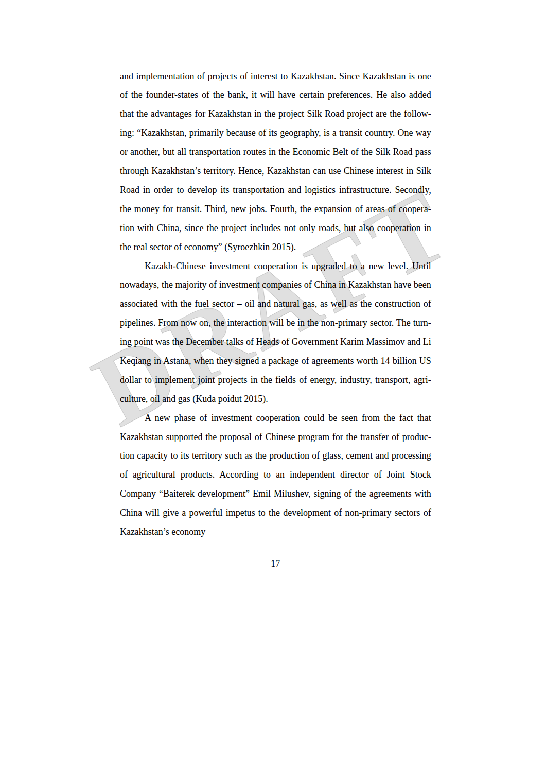DRAFT
and implementation of projects of interest to Kazakhstan. Since Kazakhstan is one of the founder-states of the bank, it will have certain preferences. He also added that the advantages for Kazakhstan in the project Silk Road project are the following: “Kazakhstan, primarily because of its geography, is a transit country. One way or another, but all transportation routes in the Economic Belt of the Silk Road pass through Kazakhstan’s territory. Hence, Kazakhstan can use Chinese interest in Silk Road in order to develop its transportation and logistics infrastructure. Secondly, the money for transit. Third, new jobs. Fourth, the expansion of areas of cooperation with China, since the project includes not only roads, but also cooperation in the real sector of economy” (Syroezhkin 2015).
Kazakh-Chinese investment cooperation is upgraded to a new level. Until nowadays, the majority of investment companies of China in Kazakhstan have been associated with the fuel sector – oil and natural gas, as well as the construction of pipelines. From now on, the interaction will be in the non-primary sector. The turning point was the December talks of Heads of Government Karim Massimov and Li Keqiang in Astana, when they signed a package of agreements worth 14 billion US dollar to implement joint projects in the fields of energy, industry, transport, agriculture, oil and gas (Kuda poidut 2015).
A new phase of investment cooperation could be seen from the fact that Kazakhstan supported the proposal of Chinese program for the transfer of production capacity to its territory such as the production of glass, cement and processing of agricultural products. According to an independent director of Joint Stock Company “Baiterek development” Emil Milushev, signing of the agreements with China will give a powerful impetus to the development of non-primary sectors of Kazakhstan’s economy
17